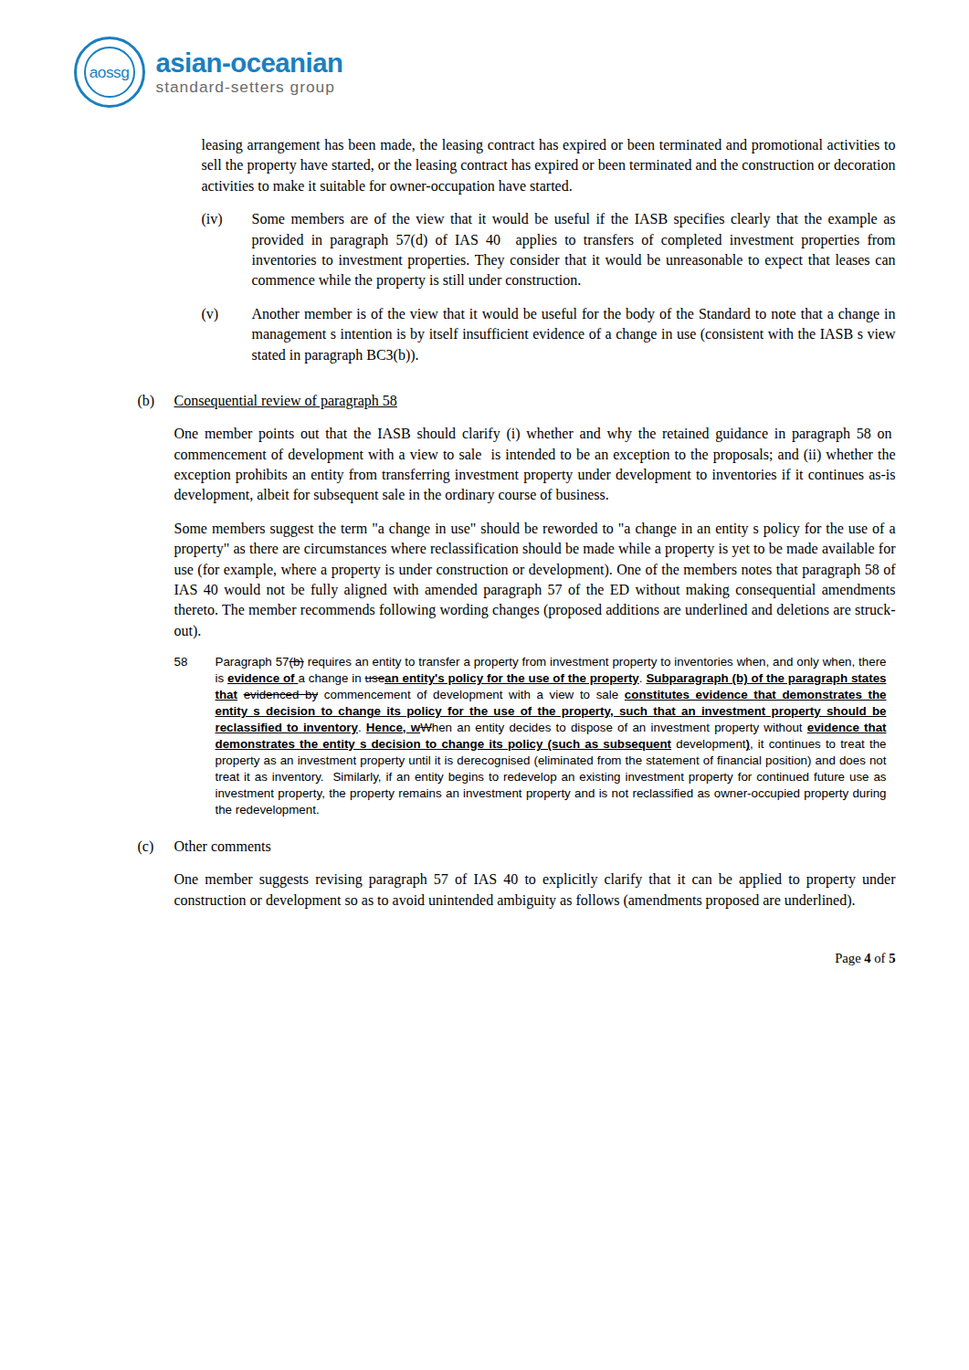aossg
asian-oceanian
standard-setters group
leasing arrangement has been made, the leasing contract has expired or been terminated and promotional activities to sell the property have started, or the leasing contract has expired or been terminated and the construction or decoration activities to make it suitable for owner-occupation have started.
(iv)
Some members are of the view that it would be useful if the IASB specifies clearly that the example as provided in paragraph 57(d) of IAS 40 applies to transfers of completed investment properties from inventories to investment properties. They consider that it would be unreasonable to expect that leases can commence while the property is still under construction.
(v)
Another member is of the view that it would be useful for the body of the Standard to note that a change in management s intention is by itself insufficient evidence of a change in use (consistent with the IASB s view stated in paragraph BC3(b)).
(b)
Consequential review of paragraph 58
One member points out that the IASB should clarify (i) whether and why the retained guidance in paragraph 58 on commencement of development with a view to sale is intended to be an exception to the proposals; and (ii) whether the exception prohibits an entity from transferring investment property under development to inventories if it continues as-is development, albeit for subsequent sale in the ordinary course of business.
Some members suggest the term "a change in use" should be reworded to "a change in an entity s policy for the use of a property" as there are circumstances where reclassification should be made while a property is yet to be made available for use (for example, where a property is under construction or development). One of the members notes that paragraph 58 of IAS 40 would not be fully aligned with amended paragraph 57 of the ED without making consequential amendments thereto. The member recommends following wording changes (proposed additions are underlined and deletions are struck-out).
58
Paragraph 57(b) requires an entity to transfer a property from investment property to inventories when, and only when, there is evidence of a change in use an entity's policy for the use of the property. Subparagraph (b) of the paragraph states that evidenced by commencement of development with a view to sale constitutes evidence that demonstrates the entity s decision to change its policy for the use of the property, such that an investment property should be reclassified to inventory. Hence, w When an entity decides to dispose of an investment property without evidence that demonstrates the entity s decision to change its policy (such as subsequent development), it continues to treat the property as an investment property until it is derecognised (eliminated from the statement of financial position) and does not treat it as inventory. Similarly, if an entity begins to redevelop an existing investment property for continued future use as investment property, the property remains an investment property and is not reclassified as owner-occupied property during the redevelopment.
(c)
Other comments
One member suggests revising paragraph 57 of IAS 40 to explicitly clarify that it can be applied to property under construction or development so as to avoid unintended ambiguity as follows (amendments proposed are underlined).
Page 4 of 5